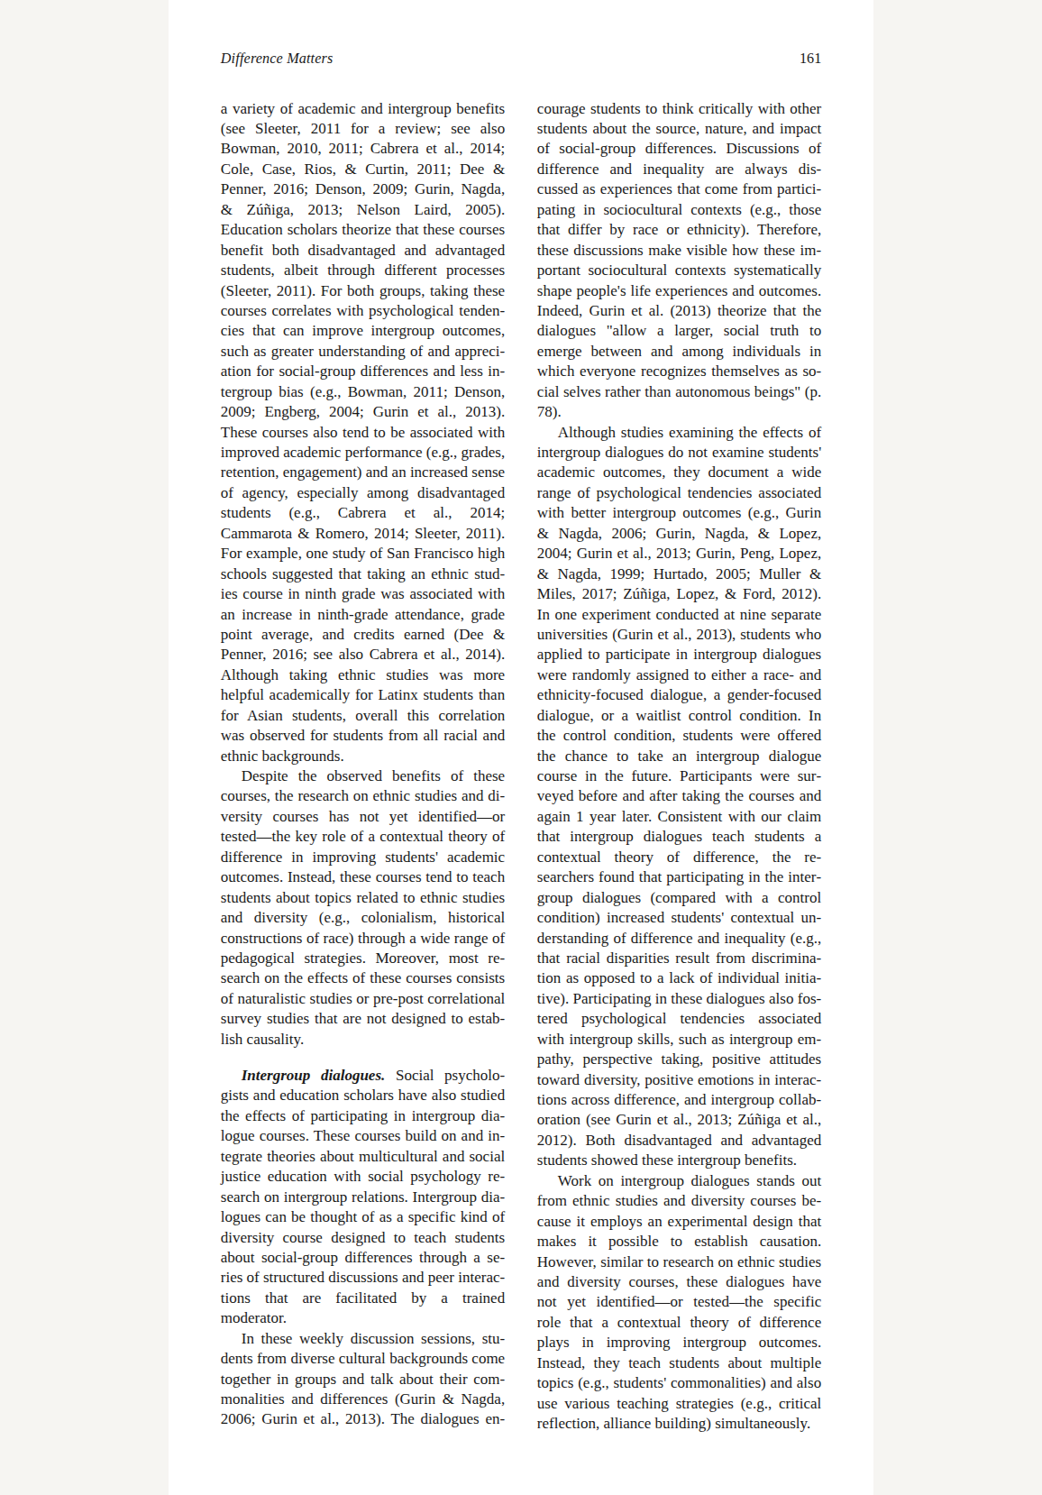Difference Matters 161
a variety of academic and intergroup benefits (see Sleeter, 2011 for a review; see also Bowman, 2010, 2011; Cabrera et al., 2014; Cole, Case, Rios, & Curtin, 2011; Dee & Penner, 2016; Denson, 2009; Gurin, Nagda, & Zúñiga, 2013; Nelson Laird, 2005). Education scholars theorize that these courses benefit both disadvantaged and advantaged students, albeit through different processes (Sleeter, 2011). For both groups, taking these courses correlates with psychological tendencies that can improve intergroup outcomes, such as greater understanding of and appreciation for social-group differences and less intergroup bias (e.g., Bowman, 2011; Denson, 2009; Engberg, 2004; Gurin et al., 2013). These courses also tend to be associated with improved academic performance (e.g., grades, retention, engagement) and an increased sense of agency, especially among disadvantaged students (e.g., Cabrera et al., 2014; Cammarota & Romero, 2014; Sleeter, 2011). For example, one study of San Francisco high schools suggested that taking an ethnic studies course in ninth grade was associated with an increase in ninth-grade attendance, grade point average, and credits earned (Dee & Penner, 2016; see also Cabrera et al., 2014). Although taking ethnic studies was more helpful academically for Latinx students than for Asian students, overall this correlation was observed for students from all racial and ethnic backgrounds.
Despite the observed benefits of these courses, the research on ethnic studies and diversity courses has not yet identified—or tested—the key role of a contextual theory of difference in improving students' academic outcomes. Instead, these courses tend to teach students about topics related to ethnic studies and diversity (e.g., colonialism, historical constructions of race) through a wide range of pedagogical strategies. Moreover, most research on the effects of these courses consists of naturalistic studies or pre-post correlational survey studies that are not designed to establish causality.
Intergroup dialogues. Social psychologists and education scholars have also studied the effects of participating in intergroup dialogue courses. These courses build on and integrate theories about multicultural and social justice education with social psychology research on intergroup relations. Intergroup dialogues can be thought of as a specific kind of diversity course designed to teach students about social-group differences through a series of structured discussions and peer interactions that are facilitated by a trained moderator.
In these weekly discussion sessions, students from diverse cultural backgrounds come together in groups and talk about their commonalities and differences (Gurin & Nagda, 2006; Gurin et al., 2013). The dialogues encourage students to think critically with other students about the source, nature, and impact of social-group differences. Discussions of difference and inequality are always discussed as experiences that come from participating in sociocultural contexts (e.g., those that differ by race or ethnicity). Therefore, these discussions make visible how these important sociocultural contexts systematically shape people's life experiences and outcomes. Indeed, Gurin et al. (2013) theorize that the dialogues "allow a larger, social truth to emerge between and among individuals in which everyone recognizes themselves as social selves rather than autonomous beings" (p. 78).
Although studies examining the effects of intergroup dialogues do not examine students' academic outcomes, they document a wide range of psychological tendencies associated with better intergroup outcomes (e.g., Gurin & Nagda, 2006; Gurin, Nagda, & Lopez, 2004; Gurin et al., 2013; Gurin, Peng, Lopez, & Nagda, 1999; Hurtado, 2005; Muller & Miles, 2017; Zúñiga, Lopez, & Ford, 2012). In one experiment conducted at nine separate universities (Gurin et al., 2013), students who applied to participate in intergroup dialogues were randomly assigned to either a race- and ethnicity-focused dialogue, a gender-focused dialogue, or a waitlist control condition. In the control condition, students were offered the chance to take an intergroup dialogue course in the future. Participants were surveyed before and after taking the courses and again 1 year later. Consistent with our claim that intergroup dialogues teach students a contextual theory of difference, the researchers found that participating in the intergroup dialogues (compared with a control condition) increased students' contextual understanding of difference and inequality (e.g., that racial disparities result from discrimination as opposed to a lack of individual initiative). Participating in these dialogues also fostered psychological tendencies associated with intergroup skills, such as intergroup empathy, perspective taking, positive attitudes toward diversity, positive emotions in interactions across difference, and intergroup collaboration (see Gurin et al., 2013; Zúñiga et al., 2012). Both disadvantaged and advantaged students showed these intergroup benefits.
Work on intergroup dialogues stands out from ethnic studies and diversity courses because it employs an experimental design that makes it possible to establish causation. However, similar to research on ethnic studies and diversity courses, these dialogues have not yet identified—or tested—the specific role that a contextual theory of difference plays in improving intergroup outcomes. Instead, they teach students about multiple topics (e.g., students' commonalities) and also use various teaching strategies (e.g., critical reflection, alliance building) simultaneously.